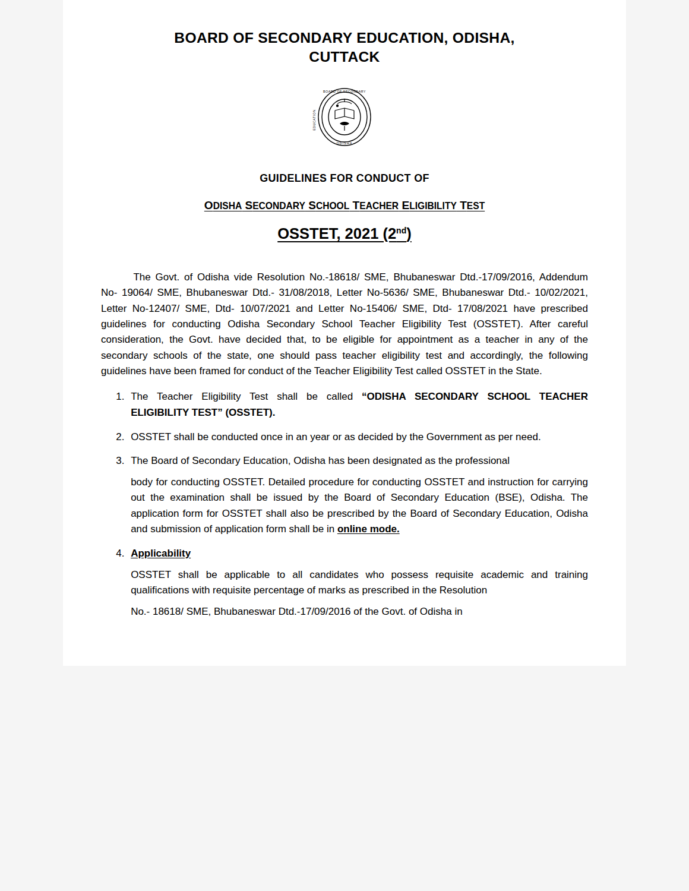BOARD OF SECONDARY EDUCATION, ODISHA,
CUTTACK
BOARD OF SECONDARY ODISHA EDUCATION
GUIDELINES FOR CONDUCT OF
ODISHA SECONDARY SCHOOL TEACHER ELIGIBILITY TEST
OSSTET, 2021 (2nd)
The Govt. of Odisha vide Resolution No.-18618/ SME, Bhubaneswar Dtd.-17/09/2016, Addendum No- 19064/ SME, Bhubaneswar Dtd.- 31/08/2018, Letter No-5636/ SME, Bhubaneswar Dtd.- 10/02/2021, Letter No-12407/ SME, Dtd- 10/07/2021 and Letter No-15406/ SME, Dtd- 17/08/2021 have prescribed guidelines for conducting Odisha Secondary School Teacher Eligibility Test (OSSTET). After careful consideration, the Govt. have decided that, to be eligible for appointment as a teacher in any of the secondary schools of the state, one should pass teacher eligibility test and accordingly, the following guidelines have been framed for conduct of the Teacher Eligibility Test called OSSTET in the State.
The Teacher Eligibility Test shall be called “ODISHA SECONDARY SCHOOL TEACHER ELIGIBILITY TEST” (OSSTET).
OSSTET shall be conducted once in an year or as decided by the Government as per need.
The Board of Secondary Education, Odisha has been designated as the professional
body for conducting OSSTET. Detailed procedure for conducting OSSTET and instruction for carrying out the examination shall be issued by the Board of Secondary Education (BSE), Odisha. The application form for OSSTET shall also be prescribed by the Board of Secondary Education, Odisha and submission of application form shall be in online mode.
Applicability
OSSTET shall be applicable to all candidates who possess requisite academic and training qualifications with requisite percentage of marks as prescribed in the Resolution
No.- 18618/ SME, Bhubaneswar Dtd.-17/09/2016 of the Govt. of Odisha in